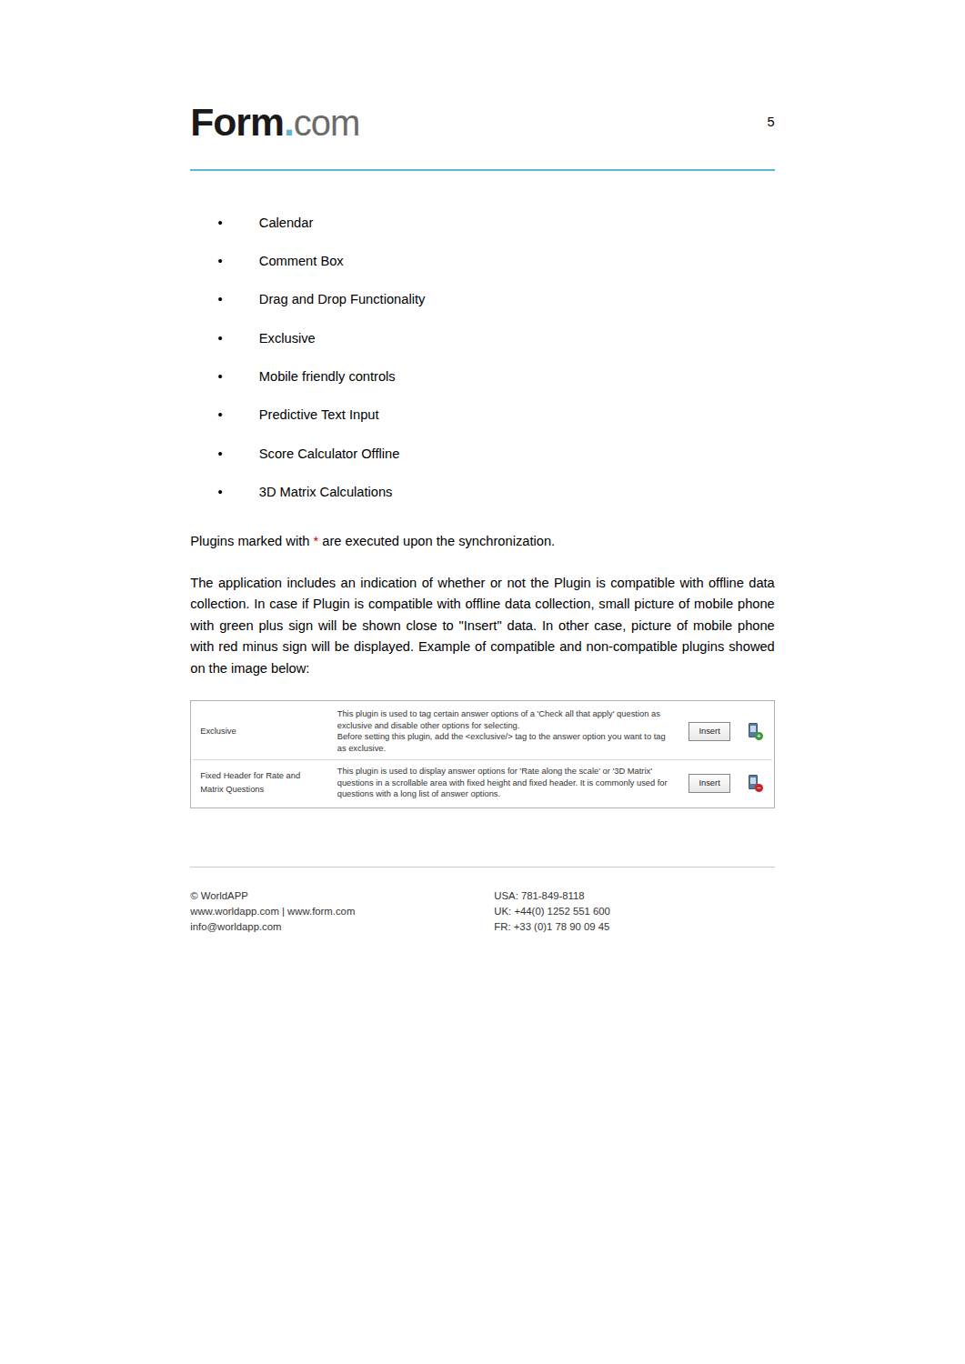Form. com
5
Calendar
Comment Box
Drag and Drop Functionality
Exclusive
Mobile friendly controls
Predictive Text Input
Score Calculator Offline
3D Matrix Calculations
Plugins marked with * are executed upon the synchronization.
The application includes an indication of whether or not the Plugin is compatible with offline data collection. In case if Plugin is compatible with offline data collection, small picture of mobile phone with green plus sign will be shown close to "Insert" data. In other case, picture of mobile phone with red minus sign will be displayed. Example of compatible and non-compatible plugins showed on the image below:
| Exclusive | This plugin is used to tag certain answer options of a 'Check all that apply' question as exclusive and disable other options for selecting. Before setting this plugin, add the <exclusive/> tag to the answer option you want to tag as exclusive. | Insert | + |
| Fixed Header for Rate and Matrix Questions | This plugin is used to display answer options for 'Rate along the scale' or '3D Matrix' questions in a scrollable area with fixed height and fixed header. It is commonly used for questions with a long list of answer options. | Insert | − |
© WorldAPP
www.worldapp.com | www.form.com
info@worldapp.com
USA: 781-849-8118
UK: +44(0) 1252 551 600
FR: +33 (0)1 78 90 09 45